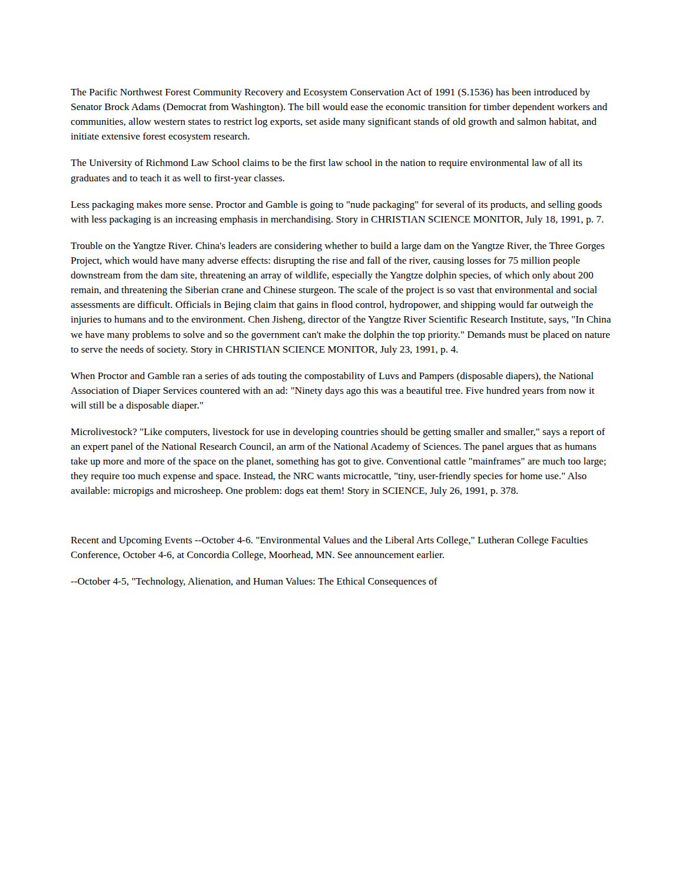The Pacific Northwest Forest Community Recovery and Ecosystem Conservation Act of 1991 (S.1536) has been introduced by Senator Brock Adams (Democrat from Washington). The bill would ease the economic transition for timber dependent workers and communities, allow western states to restrict log exports, set aside many significant stands of old growth and salmon habitat, and initiate extensive forest ecosystem research.
The University of Richmond Law School claims to be the first law school in the nation to require environmental law of all its graduates and to teach it as well to first-year classes.
Less packaging makes more sense. Proctor and Gamble is going to "nude packaging" for several of its products, and selling goods with less packaging is an increasing emphasis in merchandising. Story in CHRISTIAN SCIENCE MONITOR, July 18, 1991, p. 7.
Trouble on the Yangtze River. China's leaders are considering whether to build a large dam on the Yangtze River, the Three Gorges Project, which would have many adverse effects: disrupting the rise and fall of the river, causing losses for 75 million people downstream from the dam site, threatening an array of wildlife, especially the Yangtze dolphin species, of which only about 200 remain, and threatening the Siberian crane and Chinese sturgeon. The scale of the project is so vast that environmental and social assessments are difficult. Officials in Bejing claim that gains in flood control, hydropower, and shipping would far outweigh the injuries to humans and to the environment. Chen Jisheng, director of the Yangtze River Scientific Research Institute, says, "In China we have many problems to solve and so the government can't make the dolphin the top priority." Demands must be placed on nature to serve the needs of society. Story in CHRISTIAN SCIENCE MONITOR, July 23, 1991, p. 4.
When Proctor and Gamble ran a series of ads touting the compostability of Luvs and Pampers (disposable diapers), the National Association of Diaper Services countered with an ad: "Ninety days ago this was a beautiful tree. Five hundred years from now it will still be a disposable diaper."
Microlivestock? "Like computers, livestock for use in developing countries should be getting smaller and smaller," says a report of an expert panel of the National Research Council, an arm of the National Academy of Sciences. The panel argues that as humans take up more and more of the space on the planet, something has got to give. Conventional cattle "mainframes" are much too large; they require too much expense and space. Instead, the NRC wants microcattle, "tiny, user-friendly species for home use." Also available: micropigs and microsheep. One problem: dogs eat them! Story in SCIENCE, July 26, 1991, p. 378.
Recent and Upcoming Events --October 4-6. "Environmental Values and the Liberal Arts College," Lutheran College Faculties Conference, October 4-6, at Concordia College, Moorhead, MN. See announcement earlier.
--October 4-5, "Technology, Alienation, and Human Values: The Ethical Consequences of